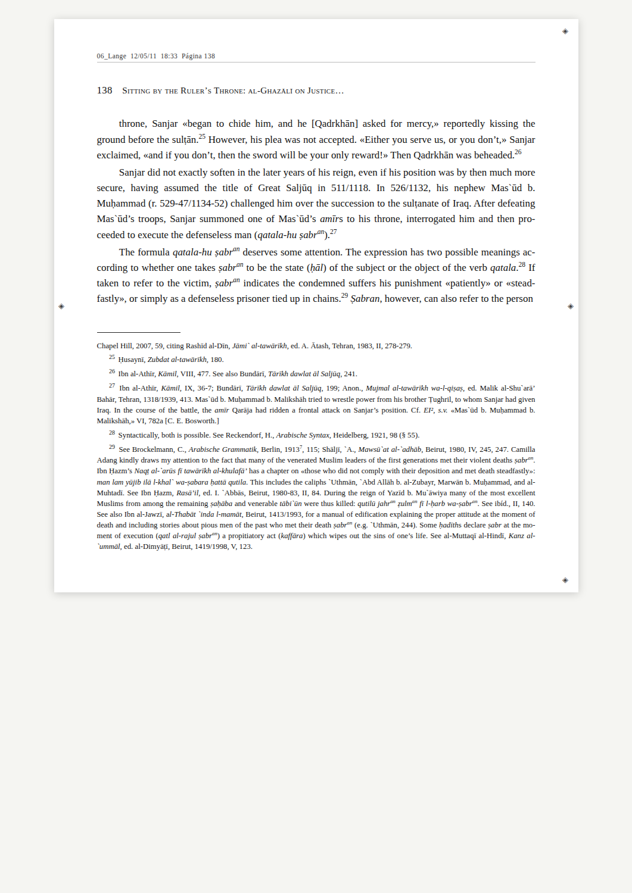◈ ◈ ◈ ◈
06_Lange 12/05/11 18:33 Página 138
138 Sitting by the Ruler’s Throne: al-Ghazālī on Justice…
throne, Sanjar «began to chide him, and he [Qadrkhān] asked for mercy,» reportedly kissing the ground before the sulṭān.25 However, his plea was not accepted. «Either you serve us, or you don’t,» Sanjar exclaimed, «and if you don’t, then the sword will be your only reward!» Then Qadrkhān was beheaded.26
Sanjar did not exactly soften in the later years of his reign, even if his position was by then much more secure, having assumed the title of Great Saljūq in 511/1118. In 526/1132, his nephew Mas`ūd b. Muḥammad (r. 529-47/1134-52) challenged him over the succession to the sulṭanate of Iraq. After defeating Mas`ūd’s troops, Sanjar summoned one of Mas`ūd’s amīrs to his throne, interrogated him and then proceeded to execute the defenseless man (qatala-hu ṣabran).27
The formula qatala-hu ṣabran deserves some attention. The expression has two possible meanings according to whether one takes ṣabran to be the state (ḥāl) of the subject or the object of the verb qatala.28 If taken to refer to the victim, ṣabran indicates the condemned suffers his punishment «patiently» or «steadfastly», or simply as a defenseless prisoner tied up in chains.29 Ṣabran, however, can also refer to the person
Chapel Hill, 2007, 59, citing Rashīd al-Dīn, Jāmi` al-tawārīkh, ed. A. Ātash, Tehran, 1983, II, 278-279.
25 Ḥusaynī, Zubdat al-tawārīkh, 180.
26 Ibn al-Athīr, Kāmil, VIII, 477. See also Bundārī, Tārīkh dawlat āl Saljūq, 241.
27 Ibn al-Athīr, Kāmil, IX, 36-7; Bundārī, Tārīkh dawlat āl Saljūq, 199; Anon., Mujmal al-tawārīkh wa-l-qiṣaṣ, ed. Malik al-Shu`arā’ Bahār, Tehran, 1318/1939, 413. Mas`ūd b. Muḥammad b. Malikshāh tried to wrestle power from his brother Ṭughril, to whom Sanjar had given Iraq. In the course of the battle, the amīr Qarāja had ridden a frontal attack on Sanjar’s position. Cf. EI², s.v. «Mas`ūd b. Muḥammad b. Malikshāh,» VI, 782a [C. E. Bosworth.]
28 Syntactically, both is possible. See Reckendorf, H., Arabische Syntax, Heidelberg, 1921, 98 (§ 55).
29 See Brockelmann, C., Arabische Grammatik, Berlin, 19137, 115; Shāljī, `A., Mawsū`at al-`adhāb, Beirut, 1980, IV, 245, 247. Camilla Adang kindly draws my attention to the fact that many of the venerated Muslim leaders of the first generations met their violent deaths ṣabran. Ibn Ḥazm’s Naqṭ al-`arūs fī tawārīkh al-khulafā’ has a chapter on «those who did not comply with their deposition and met death steadfastly»: man lam yūjib ilā l-khal` wa-ṣabara ḥattā qutila. This includes the caliphs `Uthmān, `Abd Allāh b. al-Zubayr, Marwān b. Muḥammad, and al-Muhtadī. See Ibn Ḥazm, Rasā’il, ed. I. `Abbās, Beirut, 1980-83, II, 84. During the reign of Yazīd b. Mu`āwiya many of the most excellent Muslims from among the remaining ṣaḥāba and venerable tābi`ūn were thus killed: qutilū jahran ẓulman fī l-ḥarb wa-ṣabran. See ibíd., II, 140. See also Ibn al-Jawzī, al-Thabāt `inda l-mamāt, Beirut, 1413/1993, for a manual of edification explaining the proper attitude at the moment of death and including stories about pious men of the past who met their death ṣabran (e.g. `Uthmān, 244). Some ḥadīths declare ṣabr at the moment of execution (qatl al-rajul ṣabran) a propitiatory act (kaffāra) which wipes out the sins of one’s life. See al-Muttaqī al-Hindī, Kanz al-`ummāl, ed. al-Dimyāṭī, Beirut, 1419/1998, V, 123.